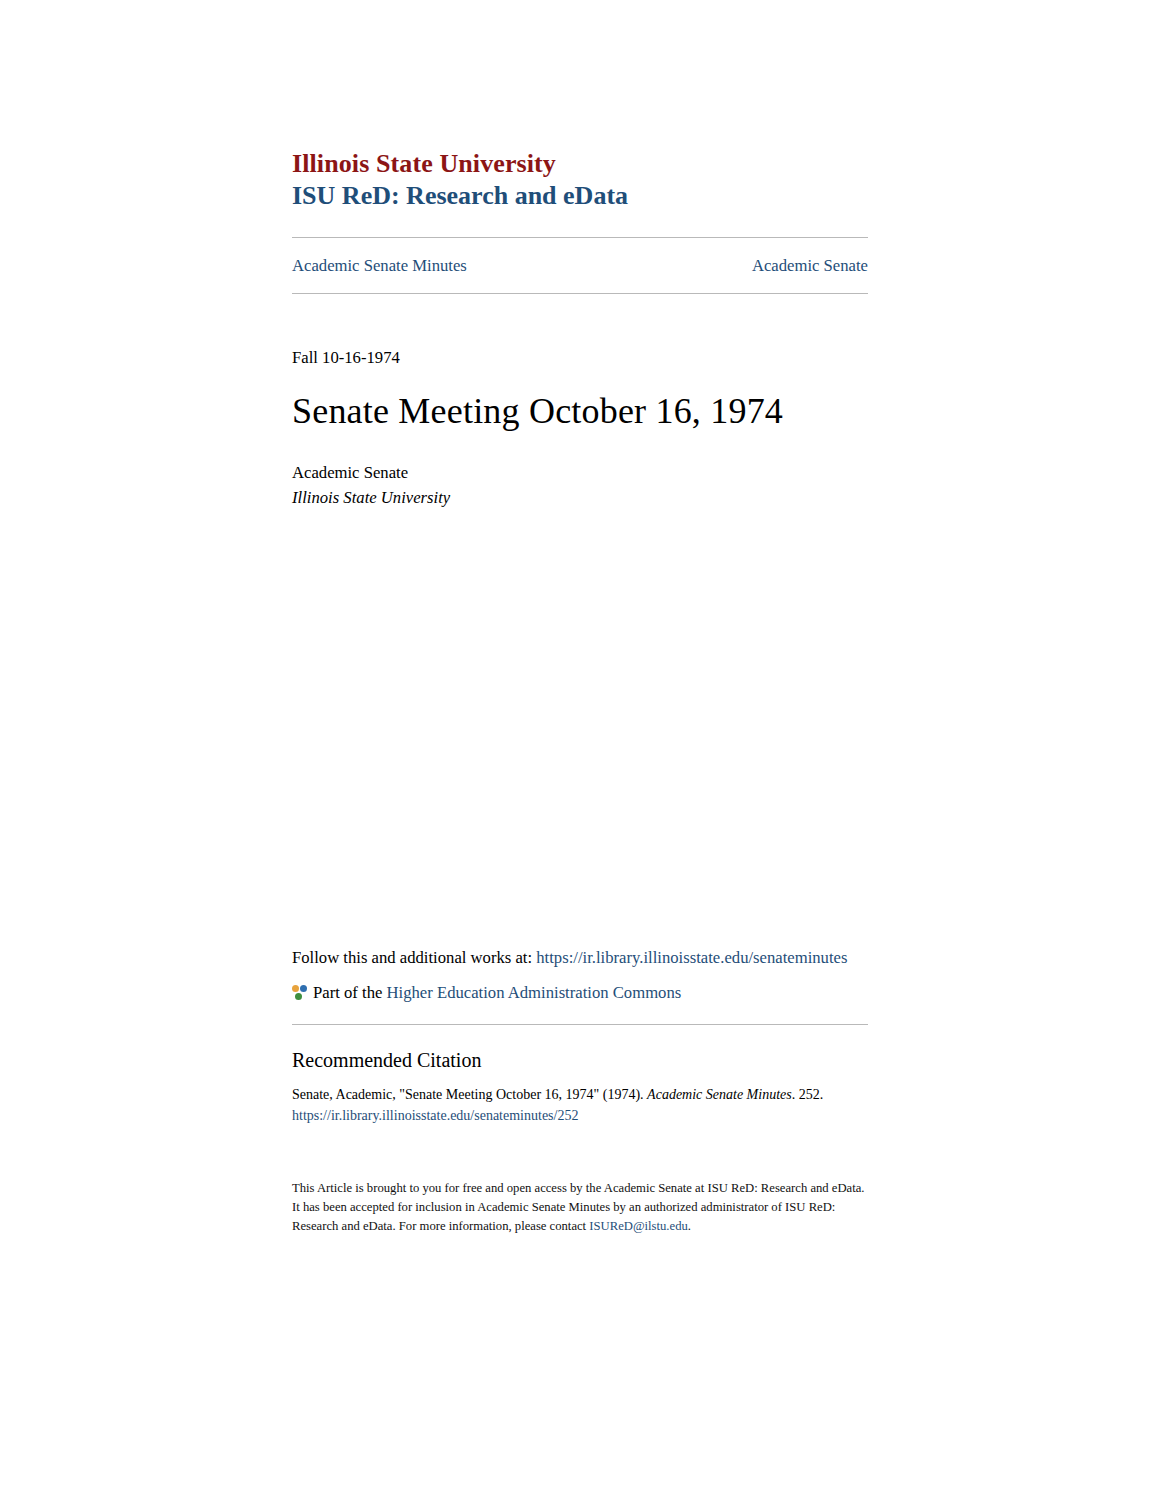Illinois State University
ISU ReD: Research and eData
Academic Senate Minutes
Academic Senate
Fall 10-16-1974
Senate Meeting October 16, 1974
Academic Senate
Illinois State University
Follow this and additional works at: https://ir.library.illinoisstate.edu/senateminutes
Part of the Higher Education Administration Commons
Recommended Citation
Senate, Academic, "Senate Meeting October 16, 1974" (1974). Academic Senate Minutes. 252.
https://ir.library.illinoisstate.edu/senateminutes/252
This Article is brought to you for free and open access by the Academic Senate at ISU ReD: Research and eData. It has been accepted for inclusion in Academic Senate Minutes by an authorized administrator of ISU ReD: Research and eData. For more information, please contact ISUReD@ilstu.edu.